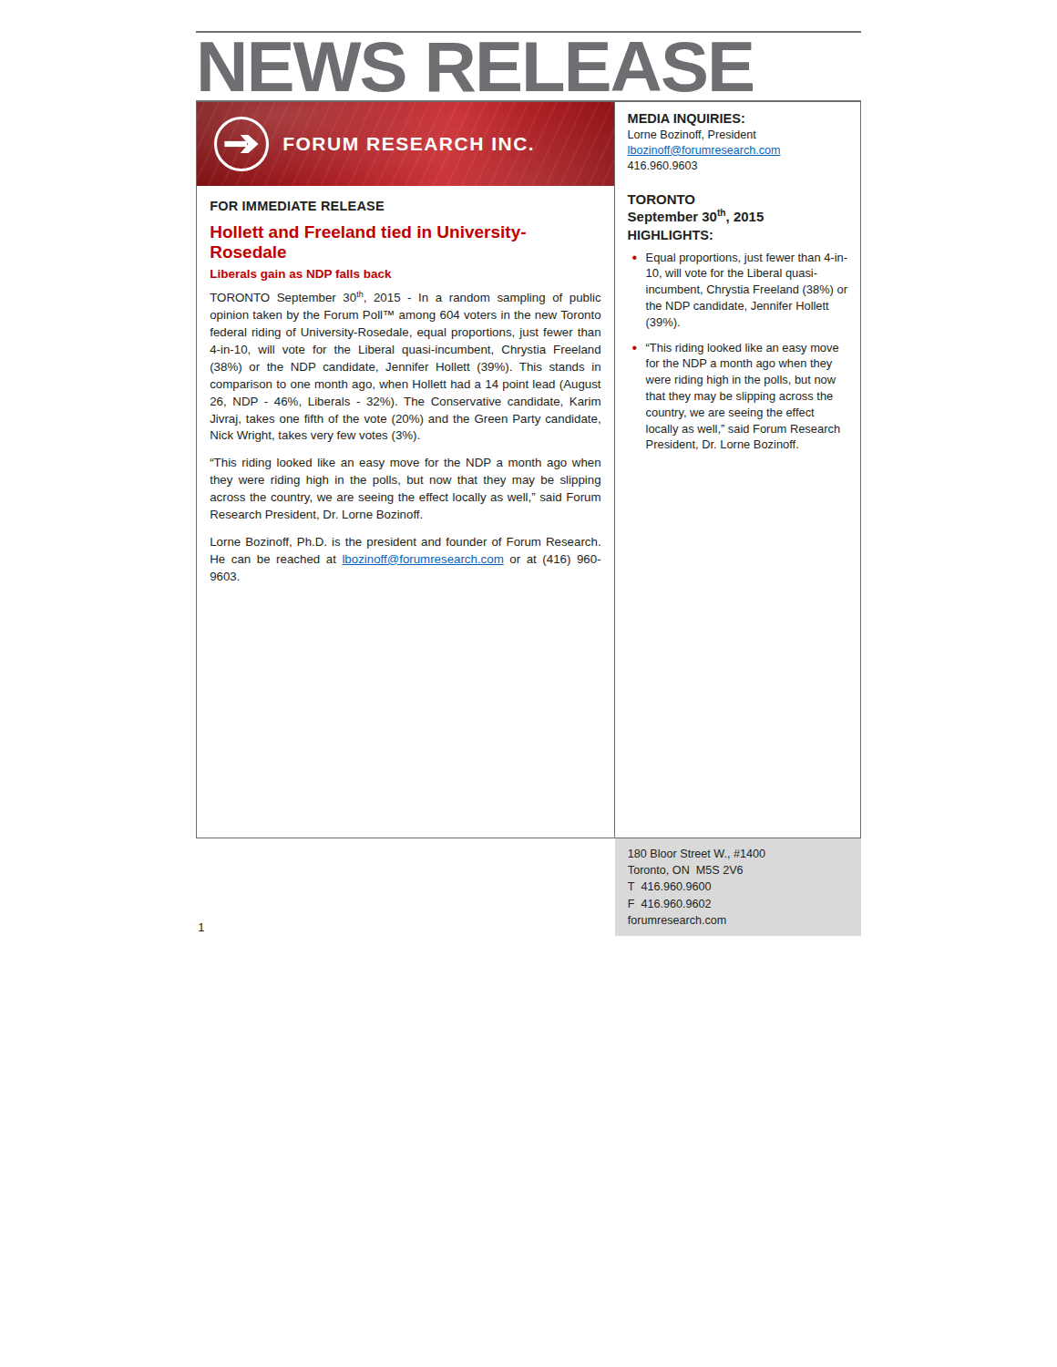NEWS RELEASE
FORUM RESEARCH INC.
FOR IMMEDIATE RELEASE
Hollett and Freeland tied in University-Rosedale
Liberals gain as NDP falls back
TORONTO September 30th, 2015 - In a random sampling of public opinion taken by the Forum Poll™ among 604 voters in the new Toronto federal riding of University-Rosedale, equal proportions, just fewer than 4-in-10, will vote for the Liberal quasi-incumbent, Chrystia Freeland (38%) or the NDP candidate, Jennifer Hollett (39%). This stands in comparison to one month ago, when Hollett had a 14 point lead (August 26, NDP - 46%, Liberals - 32%). The Conservative candidate, Karim Jivraj, takes one fifth of the vote (20%) and the Green Party candidate, Nick Wright, takes very few votes (3%).
“This riding looked like an easy move for the NDP a month ago when they were riding high in the polls, but now that they may be slipping across the country, we are seeing the effect locally as well,” said Forum Research President, Dr. Lorne Bozinoff.
Lorne Bozinoff, Ph.D. is the president and founder of Forum Research. He can be reached at lbozinoff@forumresearch.com or at (416) 960-9603.
MEDIA INQUIRIES:
Lorne Bozinoff, President
lbozinoff@forumresearch.com
416.960.9603
TORONTO
September 30th, 2015
HIGHLIGHTS:
Equal proportions, just fewer than 4-in-10, will vote for the Liberal quasi-incumbent, Chrystia Freeland (38%) or the NDP candidate, Jennifer Hollett (39%).
“This riding looked like an easy move for the NDP a month ago when they were riding high in the polls, but now that they may be slipping across the country, we are seeing the effect locally as well,” said Forum Research President, Dr. Lorne Bozinoff.
1
180 Bloor Street W., #1400
Toronto, ON M5S 2V6
T 416.960.9600
F 416.960.9602
forumresearch.com